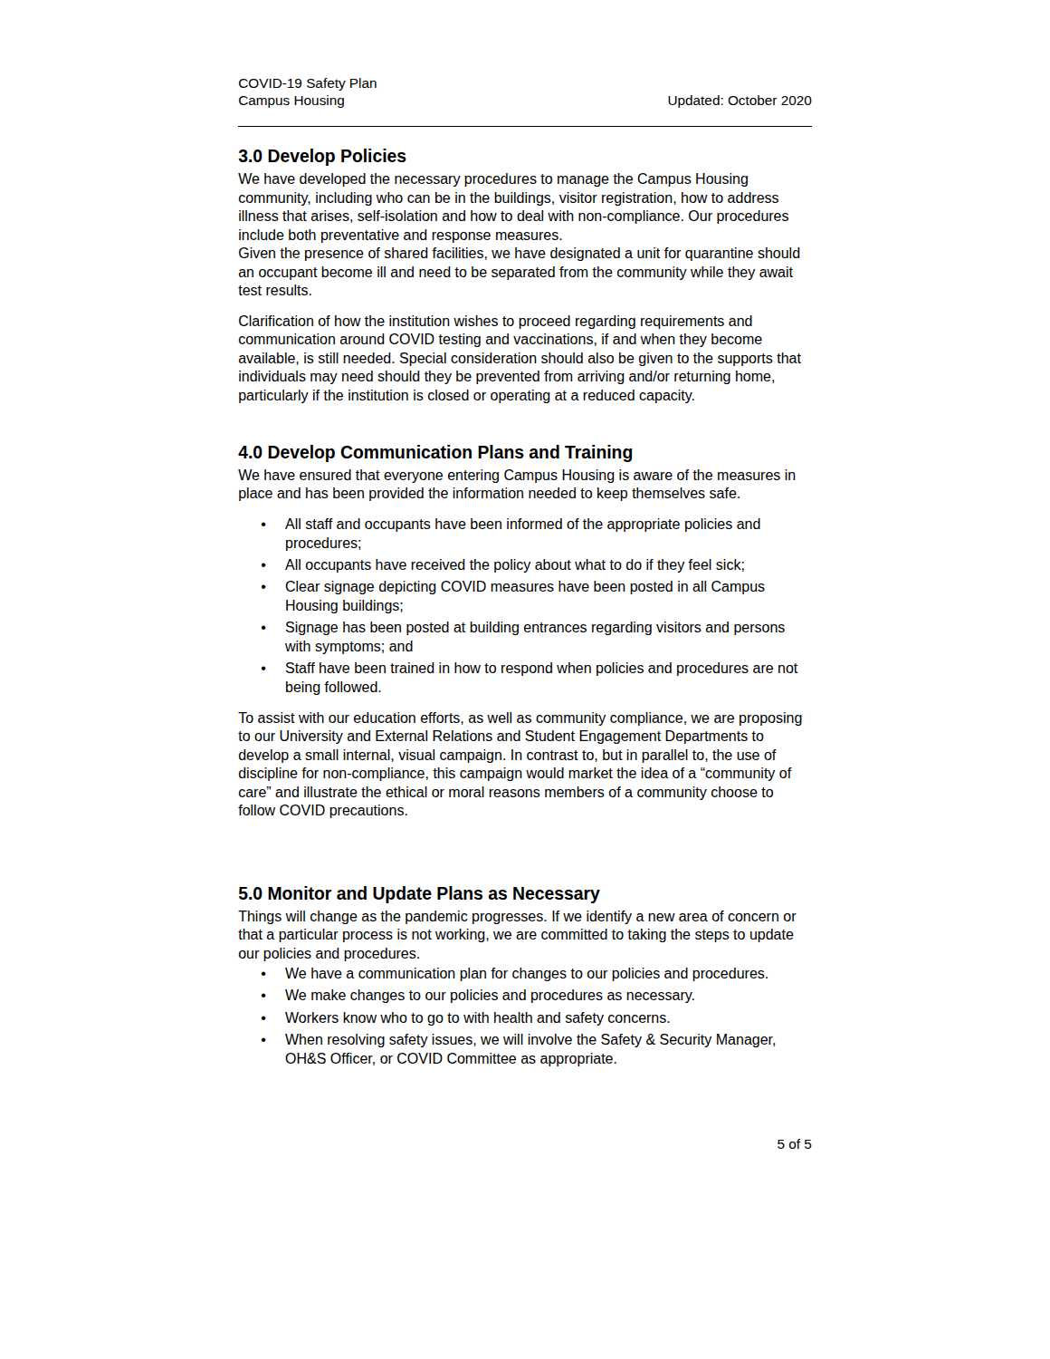COVID-19 Safety Plan
Campus Housing
Updated: October 2020
3.0 Develop Policies
We have developed the necessary procedures to manage the Campus Housing community, including who can be in the buildings, visitor registration, how to address illness that arises, self-isolation and how to deal with non-compliance. Our procedures include both preventative and response measures.
Given the presence of shared facilities, we have designated a unit for quarantine should an occupant become ill and need to be separated from the community while they await test results.
Clarification of how the institution wishes to proceed regarding requirements and communication around COVID testing and vaccinations, if and when they become available, is still needed. Special consideration should also be given to the supports that individuals may need should they be prevented from arriving and/or returning home, particularly if the institution is closed or operating at a reduced capacity.
4.0 Develop Communication Plans and Training
We have ensured that everyone entering Campus Housing is aware of the measures in place and has been provided the information needed to keep themselves safe.
All staff and occupants have been informed of the appropriate policies and procedures;
All occupants have received the policy about what to do if they feel sick;
Clear signage depicting COVID measures have been posted in all Campus Housing buildings;
Signage has been posted at building entrances regarding visitors and persons with symptoms; and
Staff have been trained in how to respond when policies and procedures are not being followed.
To assist with our education efforts, as well as community compliance, we are proposing to our University and External Relations and Student Engagement Departments to develop a small internal, visual campaign. In contrast to, but in parallel to, the use of discipline for non-compliance, this campaign would market the idea of a “community of care” and illustrate the ethical or moral reasons members of a community choose to follow COVID precautions.
5.0 Monitor and Update Plans as Necessary
Things will change as the pandemic progresses. If we identify a new area of concern or that a particular process is not working, we are committed to taking the steps to update our policies and procedures.
We have a communication plan for changes to our policies and procedures.
We make changes to our policies and procedures as necessary.
Workers know who to go to with health and safety concerns.
When resolving safety issues, we will involve the Safety & Security Manager, OH&S Officer, or COVID Committee as appropriate.
5 of 5